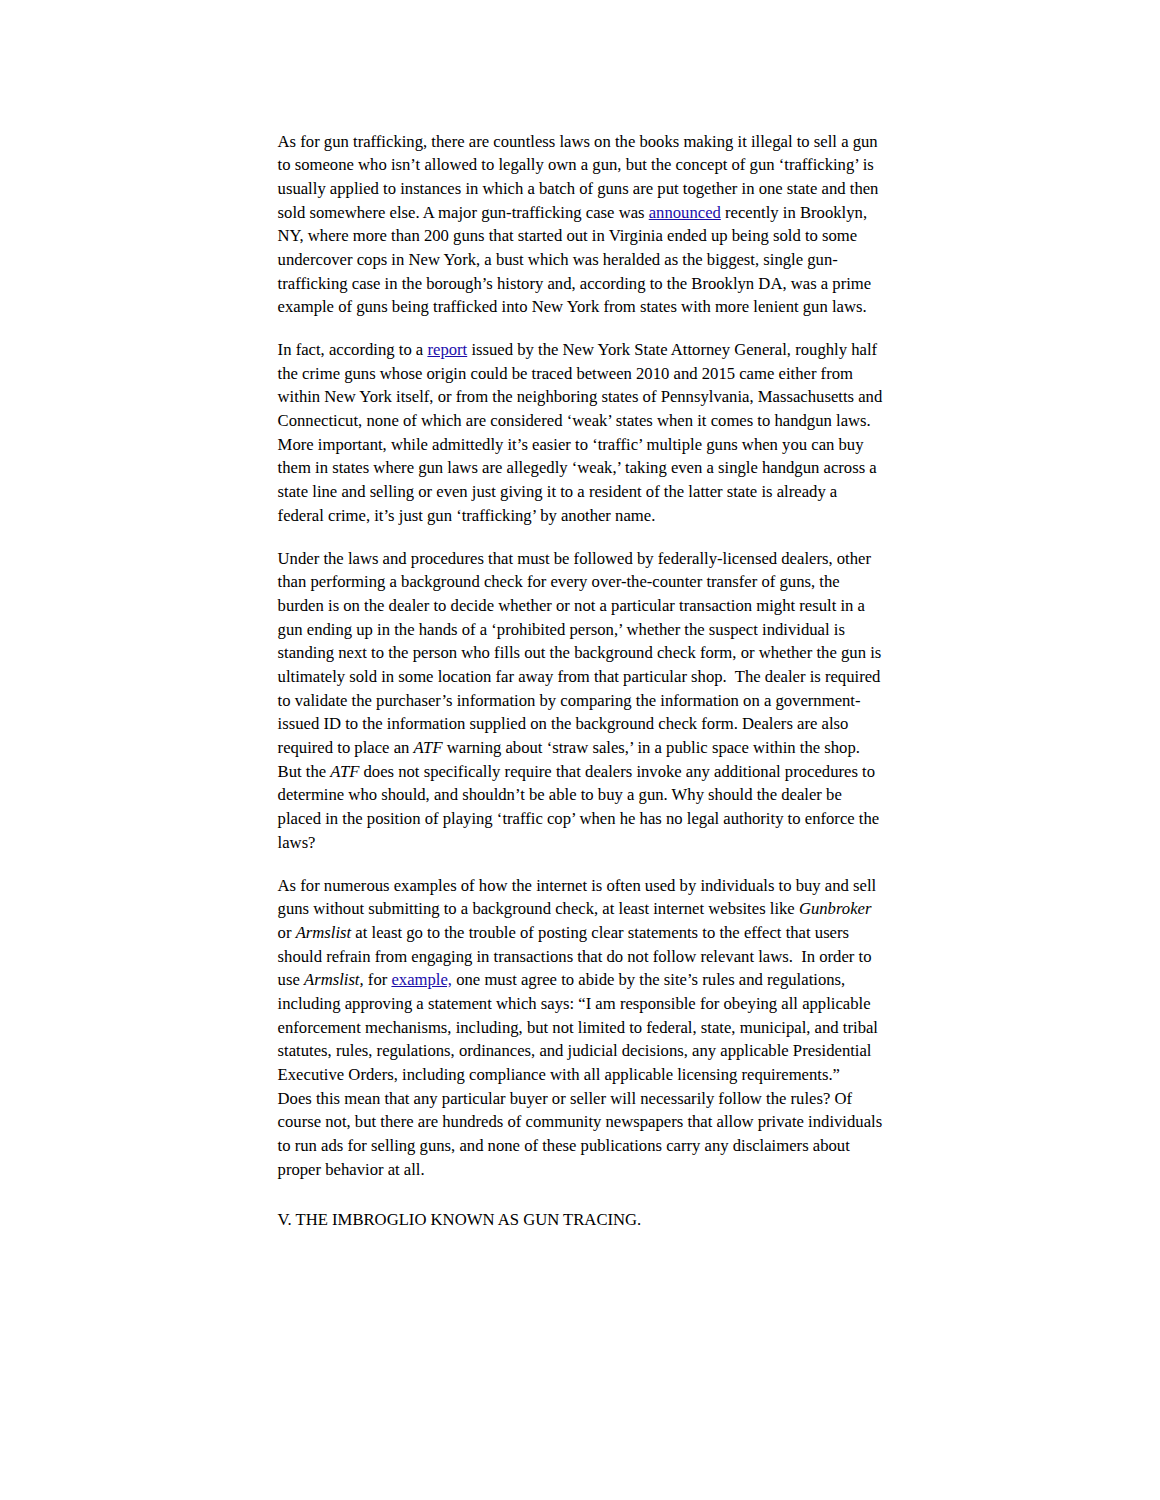As for gun trafficking, there are countless laws on the books making it illegal to sell a gun to someone who isn’t allowed to legally own a gun, but the concept of gun ‘trafficking’ is usually applied to instances in which a batch of guns are put together in one state and then sold somewhere else. A major gun-trafficking case was announced recently in Brooklyn, NY, where more than 200 guns that started out in Virginia ended up being sold to some undercover cops in New York, a bust which was heralded as the biggest, single gun-trafficking case in the borough’s history and, according to the Brooklyn DA, was a prime example of guns being trafficked into New York from states with more lenient gun laws.
In fact, according to a report issued by the New York State Attorney General, roughly half the crime guns whose origin could be traced between 2010 and 2015 came either from within New York itself, or from the neighboring states of Pennsylvania, Massachusetts and Connecticut, none of which are considered ‘weak’ states when it comes to handgun laws. More important, while admittedly it’s easier to ‘traffic’ multiple guns when you can buy them in states where gun laws are allegedly ‘weak,’ taking even a single handgun across a state line and selling or even just giving it to a resident of the latter state is already a federal crime, it’s just gun ‘trafficking’ by another name.
Under the laws and procedures that must be followed by federally-licensed dealers, other than performing a background check for every over-the-counter transfer of guns, the burden is on the dealer to decide whether or not a particular transaction might result in a gun ending up in the hands of a ‘prohibited person,’ whether the suspect individual is standing next to the person who fills out the background check form, or whether the gun is ultimately sold in some location far away from that particular shop. The dealer is required to validate the purchaser’s information by comparing the information on a government-issued ID to the information supplied on the background check form. Dealers are also required to place an ATF warning about ‘straw sales,’ in a public space within the shop. But the ATF does not specifically require that dealers invoke any additional procedures to determine who should, and shouldn’t be able to buy a gun. Why should the dealer be placed in the position of playing ‘traffic cop’ when he has no legal authority to enforce the laws?
As for numerous examples of how the internet is often used by individuals to buy and sell guns without submitting to a background check, at least internet websites like Gunbroker or Armslist at least go to the trouble of posting clear statements to the effect that users should refrain from engaging in transactions that do not follow relevant laws. In order to use Armslist, for example, one must agree to abide by the site’s rules and regulations, including approving a statement which says: “I am responsible for obeying all applicable enforcement mechanisms, including, but not limited to federal, state, municipal, and tribal statutes, rules, regulations, ordinances, and judicial decisions, any applicable Presidential Executive Orders, including compliance with all applicable licensing requirements.” Does this mean that any particular buyer or seller will necessarily follow the rules? Of course not, but there are hundreds of community newspapers that allow private individuals to run ads for selling guns, and none of these publications carry any disclaimers about proper behavior at all.
V. THE IMBROGLIO KNOWN AS GUN TRACING.